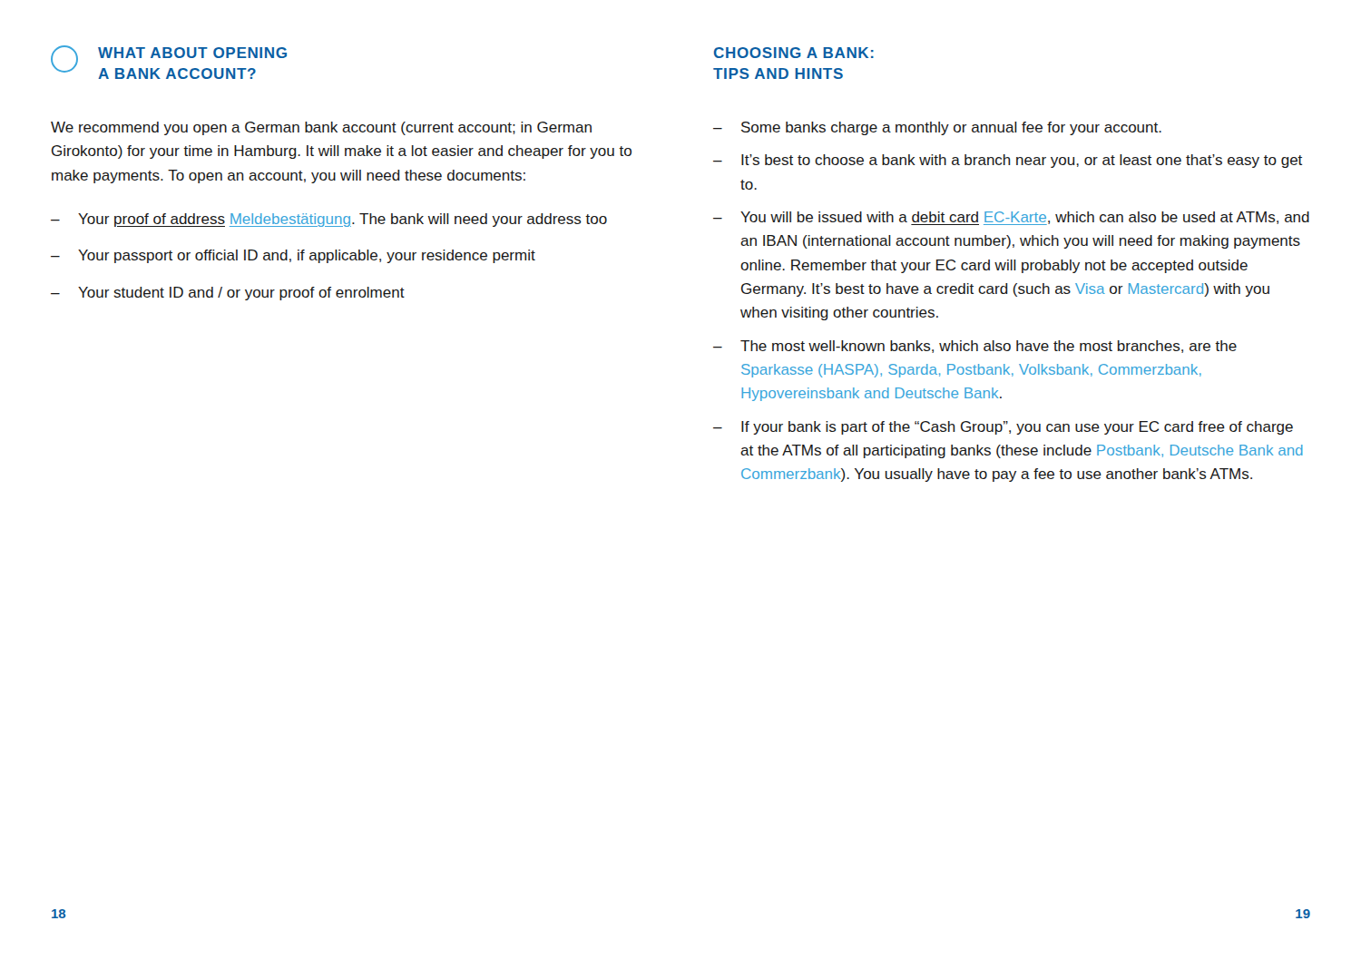What about opening
a bank account?
We recommend you open a German bank account (current account; in German Girokonto) for your time in Hamburg. It will make it a lot easier and cheaper for you to make payments. To open an account, you will need these documents:
Your proof of address Meldebestätigung. The bank will need your address too
Your passport or official ID and, if applicable, your residence permit
Your student ID and / or your proof of enrolment
18
Choosing a bank:
tips and hints
Some banks charge a monthly or annual fee for your account.
It’s best to choose a bank with a branch near you, or at least one that’s easy to get to.
You will be issued with a debit card EC-Karte, which can also be used at ATMs, and an IBAN (international account number), which you will need for making payments online. Remember that your EC card will probably not be accepted outside Germany. It’s best to have a credit card (such as Visa or Mastercard) with you when visiting other countries.
The most well-known banks, which also have the most branches, are the Sparkasse (HASPA), Sparda, Postbank, Volksbank, Commerzbank, Hypovereinsbank and Deutsche Bank.
If your bank is part of the “Cash Group”, you can use your EC card free of charge at the ATMs of all participating banks (these include Postbank, Deutsche Bank and Commerzbank). You usually have to pay a fee to use another bank’s ATMs.
19